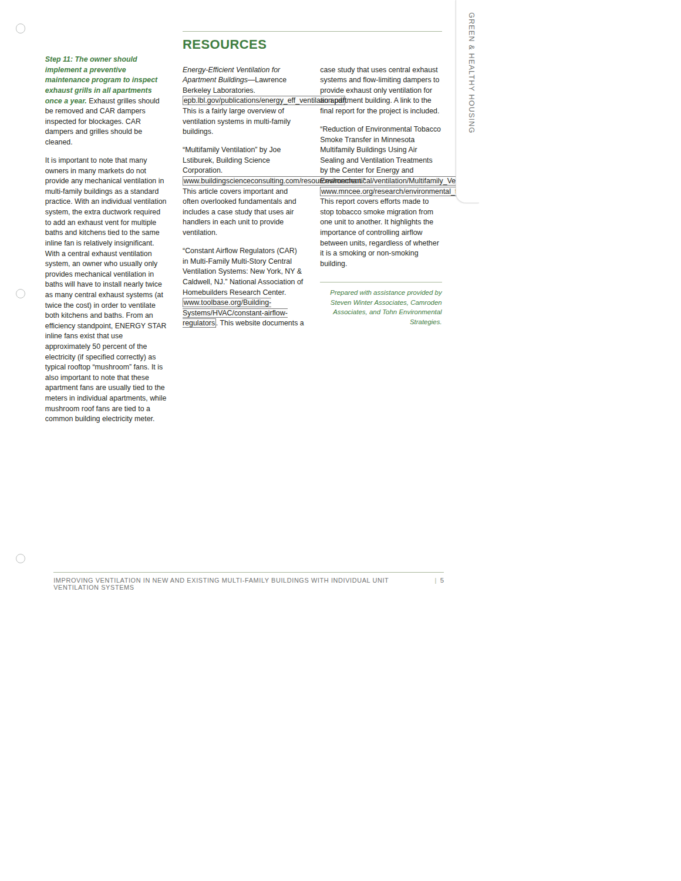Green & Healthy Housing
Step 11: The owner should implement a preventive maintenance program to inspect exhaust grills in all apartments once a year. Exhaust grilles should be removed and CAR dampers inspected for blockages. CAR dampers and grilles should be cleaned.
It is important to note that many owners in many markets do not provide any mechanical ventilation in multi-family buildings as a standard practice. With an individual ventilation system, the extra ductwork required to add an exhaust vent for multiple baths and kitchens tied to the same inline fan is relatively insignificant. With a central exhaust ventilation system, an owner who usually only provides mechanical ventilation in baths will have to install nearly twice as many central exhaust systems (at twice the cost) in order to ventilate both kitchens and baths. From an efficiency standpoint, ENERGY STAR inline fans exist that use approximately 50 percent of the electricity (if specified correctly) as typical rooftop “mushroom” fans. It is also important to note that these apartment fans are usually tied to the meters in individual apartments, while mushroom roof fans are tied to a common building electricity meter.
RESOURCES
Energy-Efficient Ventilation for Apartment Buildings—Lawrence Berkeley Laboratories. epb.lbl.gov/publications/energy_eff_ventilation.pdf. This is a fairly large overview of ventilation systems in multi-family buildings.
“Multifamily Ventilation” by Joe Lstiburek, Building Science Corporation. www.buildingscienceconsulting.com/resources/mechanical/ventilation/Multifamily_Ventilation.pdf. This article covers important and often overlooked fundamentals and includes a case study that uses air handlers in each unit to provide ventilation.
“Constant Airflow Regulators (CAR) in Multi-Family Multi-Story Central Ventilation Systems: New York, NY & Caldwell, NJ.” National Association of Homebuilders Research Center. www.toolbase.org/Building-Systems/HVAC/constant-airflow-regulators. This website documents a
case study that uses central exhaust systems and flow-limiting dampers to provide exhaust only ventilation for an apartment building. A link to the final report for the project is included.
“Reduction of Environmental Tobacco Smoke Transfer in Minnesota Multifamily Buildings Using Air Sealing and Ventilation Treatments by the Center for Energy and Environment.” www.mncee.org/research/environmental_tobacco/multifamily_bldgs/index.php. This report covers efforts made to stop tobacco smoke migration from one unit to another. It highlights the importance of controlling airflow between units, regardless of whether it is a smoking or non-smoking building.
Prepared with assistance provided by Steven Winter Associates, Camroden Associates, and Tohn Environmental Strategies.
Improving Ventilation in New and Existing Multi-Family Buildings with Individual Unit Ventilation Systems
|5